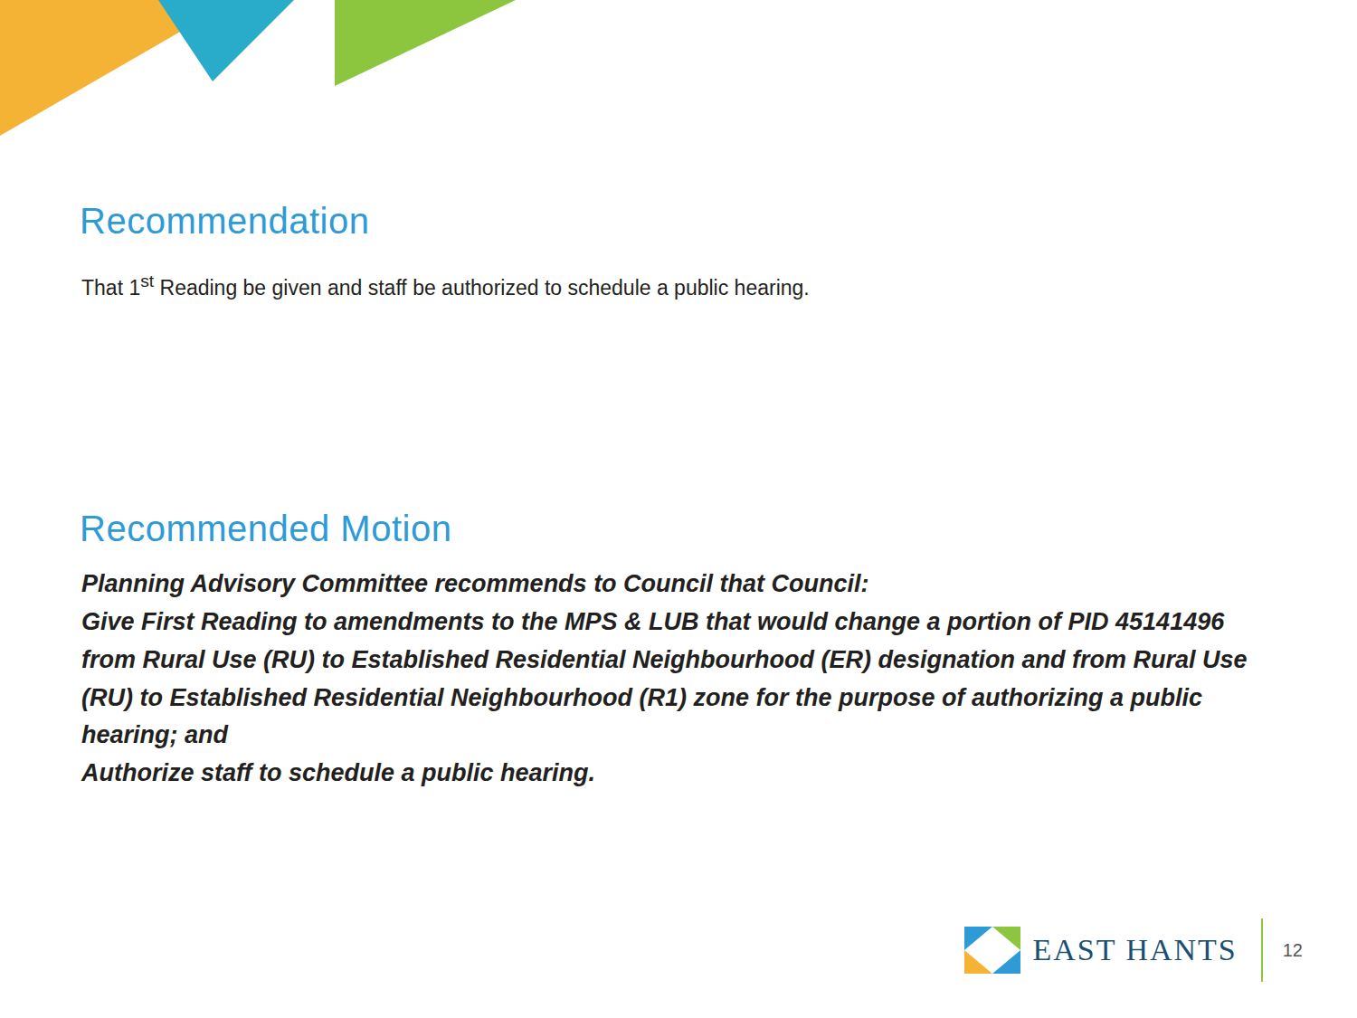Recommendation
That 1st Reading be given and staff be authorized to schedule a public hearing.
Recommended Motion
Planning Advisory Committee recommends to Council that Council:
Give First Reading to amendments to the MPS & LUB that would change a portion of PID 45141496 from Rural Use (RU) to Established Residential Neighbourhood (ER) designation and from Rural Use (RU) to Established Residential Neighbourhood (R1) zone for the purpose of authorizing a public hearing; and
Authorize staff to schedule a public hearing.
EAST HANTS
12